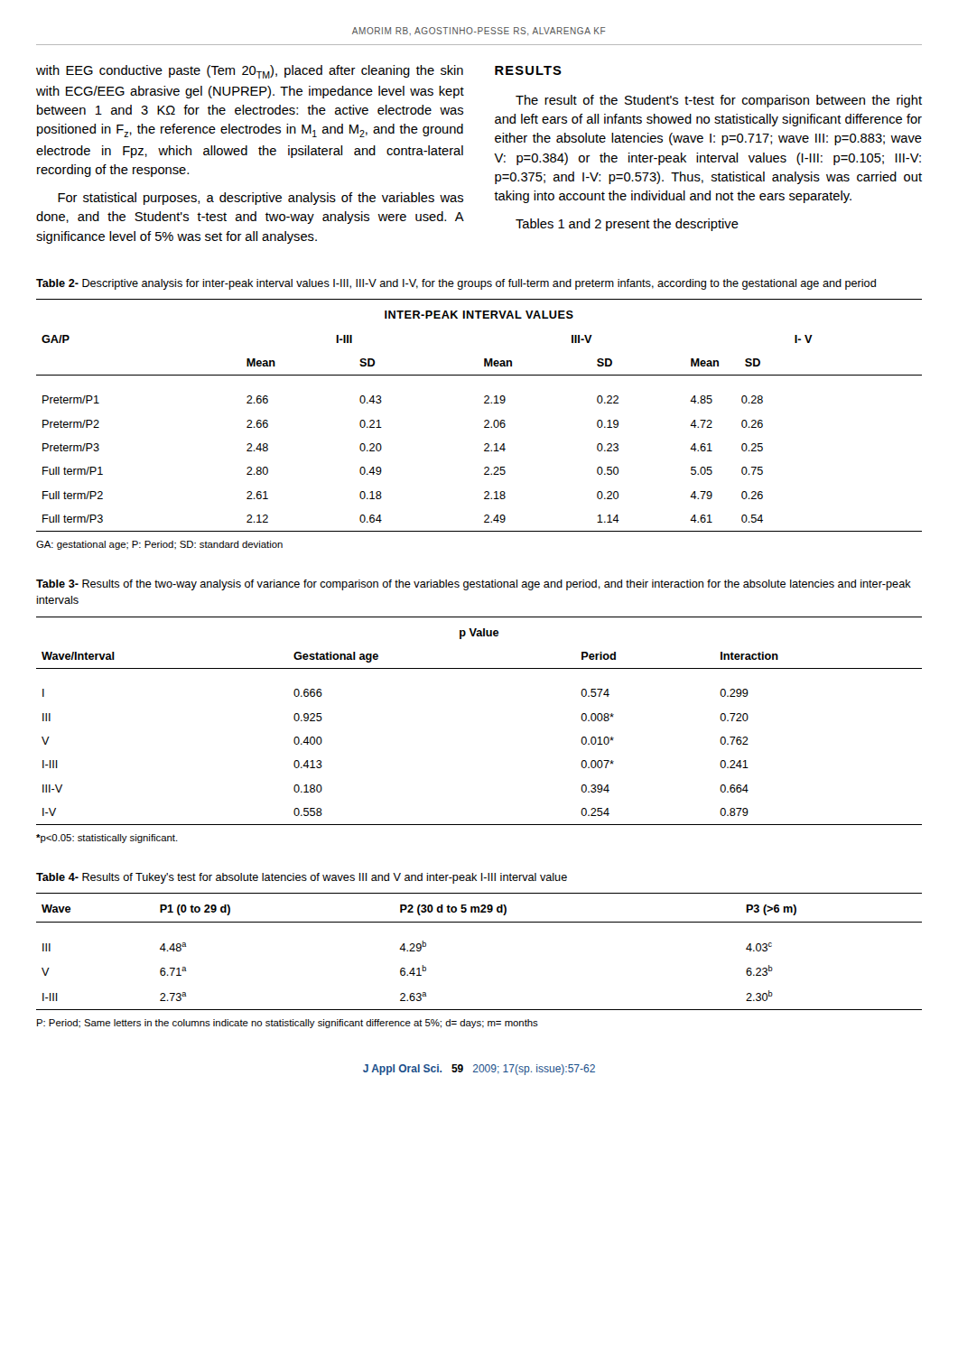AMORIM RB, AGOSTINHO-PESSE RS, ALVARENGA KF
with EEG conductive paste (Tem 20TM), placed after cleaning the skin with ECG/EEG abrasive gel (NUPREP). The impedance level was kept between 1 and 3 KΩ for the electrodes: the active electrode was positioned in Fz, the reference electrodes in M1 and M2, and the ground electrode in Fpz, which allowed the ipsilateral and contra-lateral recording of the response.
For statistical purposes, a descriptive analysis of the variables was done, and the Student's t-test and two-way analysis were used. A significance level of 5% was set for all analyses.
Results
The result of the Student's t-test for comparison between the right and left ears of all infants showed no statistically significant difference for either the absolute latencies (wave I: p=0.717; wave III: p=0.883; wave V: p=0.384) or the inter-peak interval values (I-III: p=0.105; III-V: p=0.375; and I-V: p=0.573). Thus, statistical analysis was carried out taking into account the individual and not the ears separately.
Tables 1 and 2 present the descriptive
Table 2- Descriptive analysis for inter-peak interval values I-III, III-V and I-V, for the groups of full-term and preterm infants, according to the gestational age and period
| INTER-PEAK INTERVAL VALUES |
| GA/P | I-III | | III-V | I- V |
| | Mean | SD | | Mean | SD | Mean SD |
| Preterm/P1 | 2.66 | 0.43 | | 2.19 | 0.22 | 4.85 0.28 |
| Preterm/P2 | 2.66 | 0.21 | | 2.06 | 0.19 | 4.72 0.26 |
| Preterm/P3 | 2.48 | 0.20 | | 2.14 | 0.23 | 4.61 0.25 |
| Full term/P1 | 2.80 | 0.49 | | 2.25 | 0.50 | 5.05 0.75 |
| Full term/P2 | 2.61 | 0.18 | | 2.18 | 0.20 | 4.79 0.26 |
| Full term/P3 | 2.12 | 0.64 | | 2.49 | 1.14 | 4.61 0.54 |
GA: gestational age; P: Period; SD: standard deviation
Table 3- Results of the two-way analysis of variance for comparison of the variables gestational age and period, and their interaction for the absolute latencies and inter-peak intervals
| p Value |
| Wave/Interval | Gestational age | Period | Interaction |
| I | 0.666 | 0.574 | 0.299 |
| III | 0.925 | 0.008* | 0.720 |
| V | 0.400 | 0.010* | 0.762 |
| I-III | 0.413 | 0.007* | 0.241 |
| III-V | 0.180 | 0.394 | 0.664 |
| I-V | 0.558 | 0.254 | 0.879 |
*p<0.05: statistically significant.
Table 4- Results of Tukey's test for absolute latencies of waves III and V and inter-peak I-III interval value
| Wave | P1 (0 to 29 d) | P2 (30 d to 5 m29 d) | P3 (>6 m) |
| III | 4.48 a | 4.29 b | 4.03 c |
| V | 6.71 a | 6.41 b | 6.23 b |
| I-III | 2.73 a | 2.63 a | 2.30 b |
P: Period; Same letters in the columns indicate no statistically significant difference at 5%; d= days; m= months
J Appl Oral Sci. 592009; 17(sp. issue):57-62